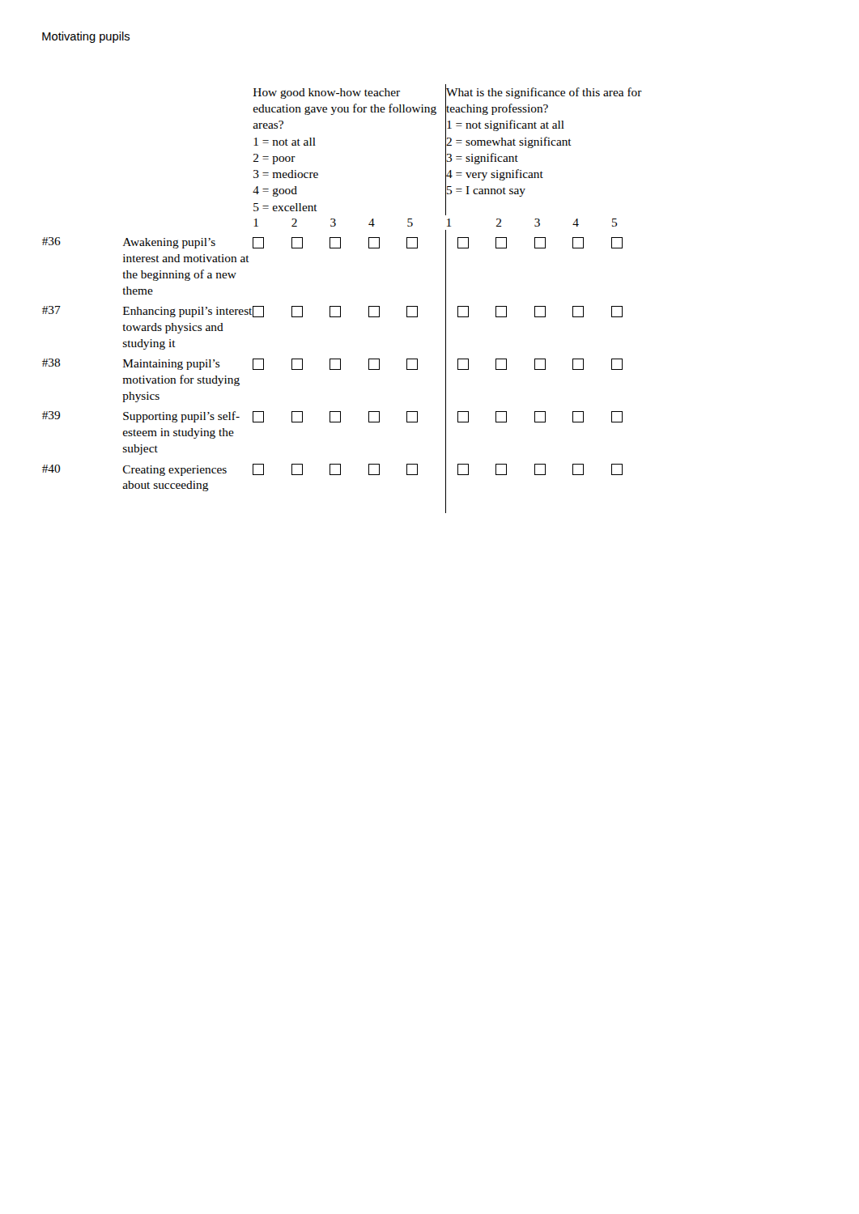Motivating pupils
| | | How good know-how teacher education gave you for the following areas? 1 = not at all 2 = poor 3 = mediocre 4 = good 5 = excellent | What is the significance of this area for teaching profession? 1 = not significant at all 2 = somewhat significant 3 = significant 4 = very significant 5 = I cannot say |
| | | 1 | 2 | 3 | 4 | 5 | 1 | 2 | 3 | 4 | 5 |
| #36 | Awakening pupil’s interest and motivation at the beginning of a new theme | | | | | | | | | | |
| #37 | Enhancing pupil’s interest towards physics and studying it | | | | | | | | | | |
| #38 | Maintaining pupil’s motivation for studying physics | | | | | | | | | | |
| #39 | Supporting pupil’s self-esteem in studying the subject | | | | | | | | | | |
| #40 | Creating experiences about succeeding | | | | | | | | | | |